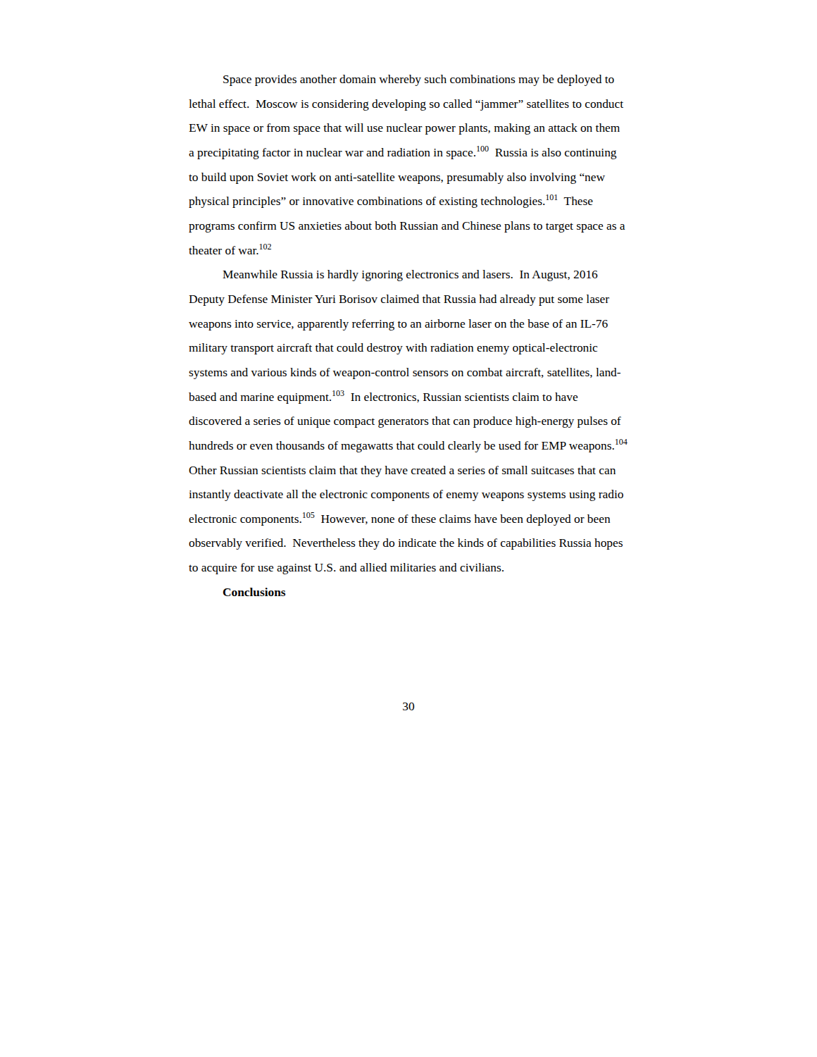Space provides another domain whereby such combinations may be deployed to lethal effect. Moscow is considering developing so called “jammer” satellites to conduct EW in space or from space that will use nuclear power plants, making an attack on them a precipitating factor in nuclear war and radiation in space.100 Russia is also continuing to build upon Soviet work on anti-satellite weapons, presumably also involving “new physical principles” or innovative combinations of existing technologies.101 These programs confirm US anxieties about both Russian and Chinese plans to target space as a theater of war.102
Meanwhile Russia is hardly ignoring electronics and lasers. In August, 2016 Deputy Defense Minister Yuri Borisov claimed that Russia had already put some laser weapons into service, apparently referring to an airborne laser on the base of an IL-76 military transport aircraft that could destroy with radiation enemy optical-electronic systems and various kinds of weapon-control sensors on combat aircraft, satellites, land-based and marine equipment.103 In electronics, Russian scientists claim to have discovered a series of unique compact generators that can produce high-energy pulses of hundreds or even thousands of megawatts that could clearly be used for EMP weapons.104 Other Russian scientists claim that they have created a series of small suitcases that can instantly deactivate all the electronic components of enemy weapons systems using radio electronic components.105 However, none of these claims have been deployed or been observably verified. Nevertheless they do indicate the kinds of capabilities Russia hopes to acquire for use against U.S. and allied militaries and civilians.
Conclusions
30